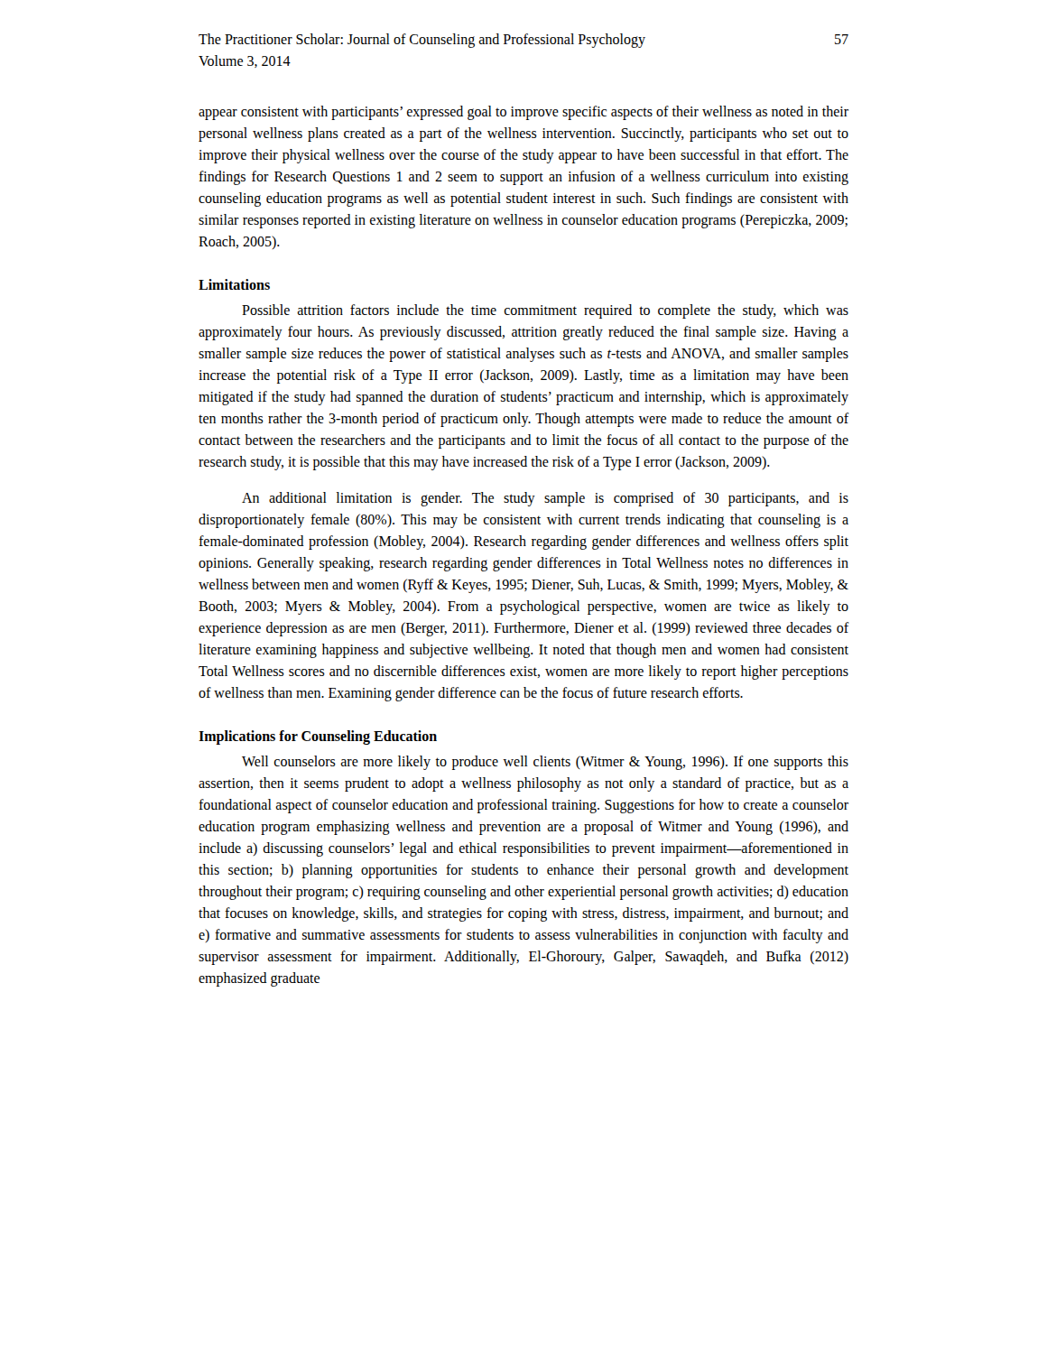The Practitioner Scholar: Journal of Counseling and Professional Psychology 57
Volume 3, 2014
appear consistent with participants’ expressed goal to improve specific aspects of their wellness as noted in their personal wellness plans created as a part of the wellness intervention. Succinctly, participants who set out to improve their physical wellness over the course of the study appear to have been successful in that effort. The findings for Research Questions 1 and 2 seem to support an infusion of a wellness curriculum into existing counseling education programs as well as potential student interest in such. Such findings are consistent with similar responses reported in existing literature on wellness in counselor education programs (Perepiczka, 2009; Roach, 2005).
Limitations
Possible attrition factors include the time commitment required to complete the study, which was approximately four hours. As previously discussed, attrition greatly reduced the final sample size. Having a smaller sample size reduces the power of statistical analyses such as t-tests and ANOVA, and smaller samples increase the potential risk of a Type II error (Jackson, 2009). Lastly, time as a limitation may have been mitigated if the study had spanned the duration of students’ practicum and internship, which is approximately ten months rather the 3-month period of practicum only. Though attempts were made to reduce the amount of contact between the researchers and the participants and to limit the focus of all contact to the purpose of the research study, it is possible that this may have increased the risk of a Type I error (Jackson, 2009).
An additional limitation is gender. The study sample is comprised of 30 participants, and is disproportionately female (80%). This may be consistent with current trends indicating that counseling is a female-dominated profession (Mobley, 2004). Research regarding gender differences and wellness offers split opinions. Generally speaking, research regarding gender differences in Total Wellness notes no differences in wellness between men and women (Ryff & Keyes, 1995; Diener, Suh, Lucas, & Smith, 1999; Myers, Mobley, & Booth, 2003; Myers & Mobley, 2004). From a psychological perspective, women are twice as likely to experience depression as are men (Berger, 2011). Furthermore, Diener et al. (1999) reviewed three decades of literature examining happiness and subjective wellbeing. It noted that though men and women had consistent Total Wellness scores and no discernible differences exist, women are more likely to report higher perceptions of wellness than men. Examining gender difference can be the focus of future research efforts.
Implications for Counseling Education
Well counselors are more likely to produce well clients (Witmer & Young, 1996). If one supports this assertion, then it seems prudent to adopt a wellness philosophy as not only a standard of practice, but as a foundational aspect of counselor education and professional training. Suggestions for how to create a counselor education program emphasizing wellness and prevention are a proposal of Witmer and Young (1996), and include a) discussing counselors’ legal and ethical responsibilities to prevent impairment—aforementioned in this section; b) planning opportunities for students to enhance their personal growth and development throughout their program; c) requiring counseling and other experiential personal growth activities; d) education that focuses on knowledge, skills, and strategies for coping with stress, distress, impairment, and burnout; and e) formative and summative assessments for students to assess vulnerabilities in conjunction with faculty and supervisor assessment for impairment. Additionally, El-Ghoroury, Galper, Sawaqdeh, and Bufka (2012) emphasized graduate